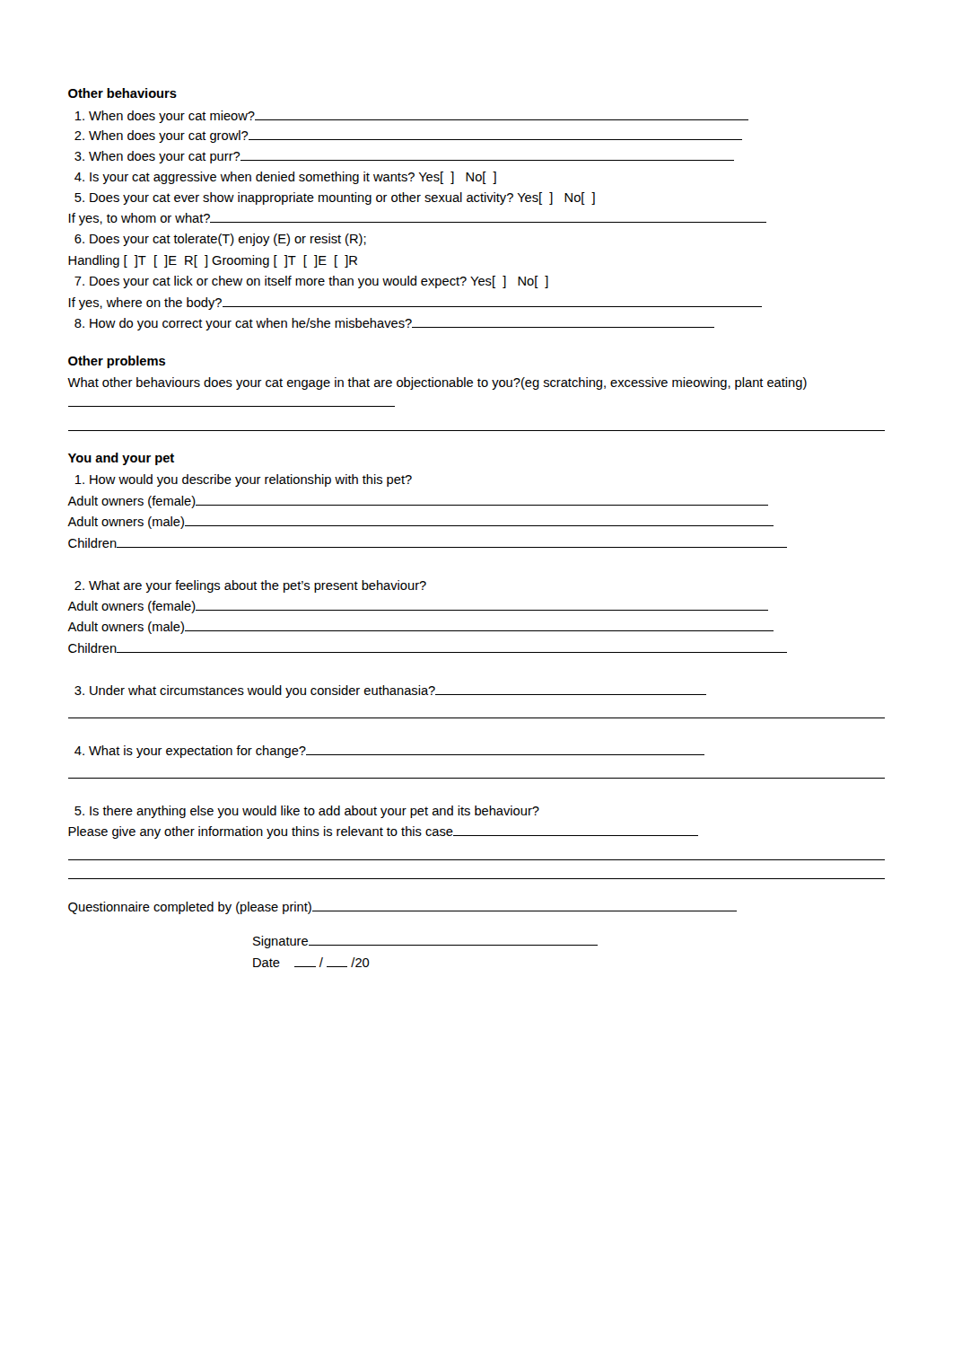Other behaviours
When does your cat mieow?
When does your cat growl?
When does your cat purr?
Is your cat aggressive when denied something it wants? Yes[ ] No[ ]
Does your cat ever show inappropriate mounting or other sexual activity? Yes[ ] No[ ]
If yes, to whom or what?
Does your cat tolerate(T) enjoy (E) or resist (R);
Handling [ ]T [ ]E R[ ] Grooming [ ]T [ ]E [ ]R
Does your cat lick or chew on itself more than you would expect? Yes[ ] No[ ]
If yes, where on the body?
How do you correct your cat when he/she misbehaves?
Other problems
What other behaviours does your cat engage in that are objectionable to you?(eg scratching, excessive mieowing, plant eating)
You and your pet
How would you describe your relationship with this pet?
Adult owners (female)
Adult owners (male)
Children
What are your feelings about the pet’s present behaviour?
Adult owners (female)
Adult owners (male)
Children
Under what circumstances would you consider euthanasia?
What is your expectation for change?
Is there anything else you would like to add about your pet and its behaviour?
Please give any other information you thins is relevant to this case
Questionnaire completed by (please print)
Signature
Date / /20